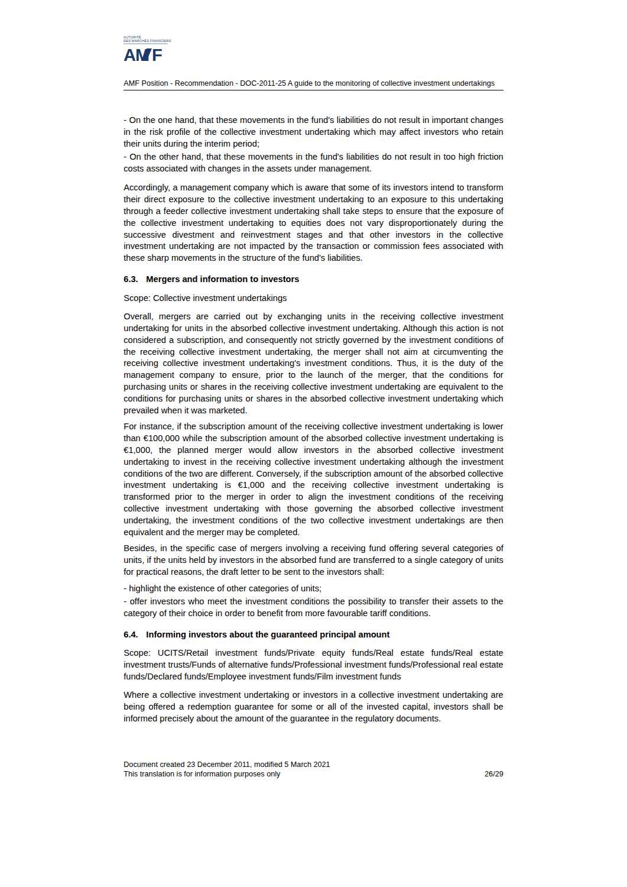AUTORITÉ DES MARCHÉS FINANCIERS A M F
AMF Position - Recommendation - DOC-2011-25 A guide to the monitoring of collective investment undertakings
- On the one hand, that these movements in the fund's liabilities do not result in important changes in the risk profile of the collective investment undertaking which may affect investors who retain their units during the interim period;
- On the other hand, that these movements in the fund's liabilities do not result in too high friction costs associated with changes in the assets under management.
Accordingly, a management company which is aware that some of its investors intend to transform their direct exposure to the collective investment undertaking to an exposure to this undertaking through a feeder collective investment undertaking shall take steps to ensure that the exposure of the collective investment undertaking to equities does not vary disproportionately during the successive divestment and reinvestment stages and that other investors in the collective investment undertaking are not impacted by the transaction or commission fees associated with these sharp movements in the structure of the fund's liabilities.
6.3. Mergers and information to investors
Scope: Collective investment undertakings
Overall, mergers are carried out by exchanging units in the receiving collective investment undertaking for units in the absorbed collective investment undertaking. Although this action is not considered a subscription, and consequently not strictly governed by the investment conditions of the receiving collective investment undertaking, the merger shall not aim at circumventing the receiving collective investment undertaking's investment conditions. Thus, it is the duty of the management company to ensure, prior to the launch of the merger, that the conditions for purchasing units or shares in the receiving collective investment undertaking are equivalent to the conditions for purchasing units or shares in the absorbed collective investment undertaking which prevailed when it was marketed.
For instance, if the subscription amount of the receiving collective investment undertaking is lower than €100,000 while the subscription amount of the absorbed collective investment undertaking is €1,000, the planned merger would allow investors in the absorbed collective investment undertaking to invest in the receiving collective investment undertaking although the investment conditions of the two are different. Conversely, if the subscription amount of the absorbed collective investment undertaking is €1,000 and the receiving collective investment undertaking is transformed prior to the merger in order to align the investment conditions of the receiving collective investment undertaking with those governing the absorbed collective investment undertaking, the investment conditions of the two collective investment undertakings are then equivalent and the merger may be completed.
Besides, in the specific case of mergers involving a receiving fund offering several categories of units, if the units held by investors in the absorbed fund are transferred to a single category of units for practical reasons, the draft letter to be sent to the investors shall:
- highlight the existence of other categories of units;
- offer investors who meet the investment conditions the possibility to transfer their assets to the category of their choice in order to benefit from more favourable tariff conditions.
6.4. Informing investors about the guaranteed principal amount
Scope: UCITS/Retail investment funds/Private equity funds/Real estate funds/Real estate investment trusts/Funds of alternative funds/Professional investment funds/Professional real estate funds/Declared funds/Employee investment funds/Film investment funds
Where a collective investment undertaking or investors in a collective investment undertaking are being offered a redemption guarantee for some or all of the invested capital, investors shall be informed precisely about the amount of the guarantee in the regulatory documents.
Document created 23 December 2011, modified 5 March 2021
This translation is for information purposes only
26/29